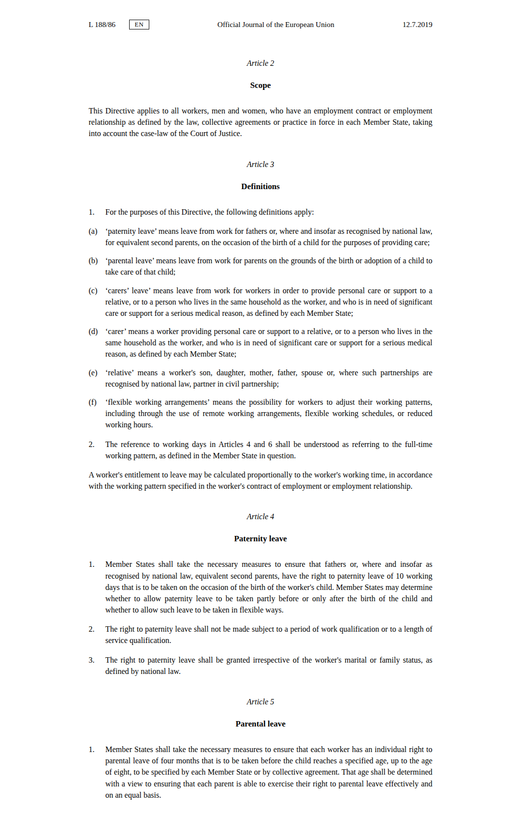L 188/86 EN
Official Journal of the European Union
12.7.2019
Article 2
Scope
This Directive applies to all workers, men and women, who have an employment contract or employment relationship as defined by the law, collective agreements or practice in force in each Member State, taking into account the case-law of the Court of Justice.
Article 3
Definitions
1.
For the purposes of this Directive, the following definitions apply:
(a) ‘paternity leave’ means leave from work for fathers or, where and insofar as recognised by national law, for equivalent second parents, on the occasion of the birth of a child for the purposes of providing care;
(b) ‘parental leave’ means leave from work for parents on the grounds of the birth or adoption of a child to take care of that child;
(c) ‘carers’ leave’ means leave from work for workers in order to provide personal care or support to a relative, or to a person who lives in the same household as the worker, and who is in need of significant care or support for a serious medical reason, as defined by each Member State;
(d) ‘carer’ means a worker providing personal care or support to a relative, or to a person who lives in the same household as the worker, and who is in need of significant care or support for a serious medical reason, as defined by each Member State;
(e) ‘relative’ means a worker's son, daughter, mother, father, spouse or, where such partnerships are recognised by national law, partner in civil partnership;
(f) ‘flexible working arrangements’ means the possibility for workers to adjust their working patterns, including through the use of remote working arrangements, flexible working schedules, or reduced working hours.
2.
The reference to working days in Articles 4 and 6 shall be understood as referring to the full-time working pattern, as defined in the Member State in question.
A worker's entitlement to leave may be calculated proportionally to the worker's working time, in accordance with the working pattern specified in the worker's contract of employment or employment relationship.
Article 4
Paternity leave
1.
Member States shall take the necessary measures to ensure that fathers or, where and insofar as recognised by national law, equivalent second parents, have the right to paternity leave of 10 working days that is to be taken on the occasion of the birth of the worker's child. Member States may determine whether to allow paternity leave to be taken partly before or only after the birth of the child and whether to allow such leave to be taken in flexible ways.
2.
The right to paternity leave shall not be made subject to a period of work qualification or to a length of service qualification.
3.
The right to paternity leave shall be granted irrespective of the worker's marital or family status, as defined by national law.
Article 5
Parental leave
1.
Member States shall take the necessary measures to ensure that each worker has an individual right to parental leave of four months that is to be taken before the child reaches a specified age, up to the age of eight, to be specified by each Member State or by collective agreement. That age shall be determined with a view to ensuring that each parent is able to exercise their right to parental leave effectively and on an equal basis.